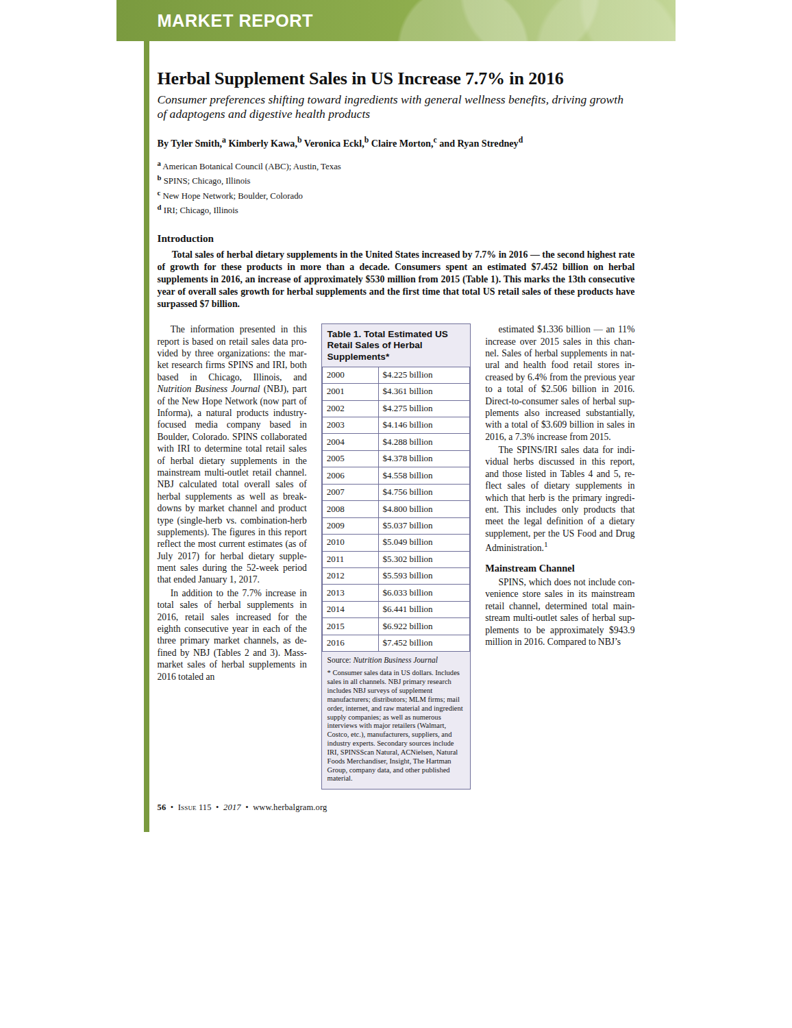MARKET REPORT
Herbal Supplement Sales in US Increase 7.7% in 2016
Consumer preferences shifting toward ingredients with general wellness benefits, driving growth of adaptogens and digestive health products
By Tyler Smith,a Kimberly Kawa,b Veronica Eckl,b Claire Morton,c and Ryan Stredneyd
a American Botanical Council (ABC); Austin, Texas
b SPINS; Chicago, Illinois
c New Hope Network; Boulder, Colorado
d IRI; Chicago, Illinois
Introduction
Total sales of herbal dietary supplements in the United States increased by 7.7% in 2016 — the second highest rate of growth for these products in more than a decade. Consumers spent an estimated $7.452 billion on herbal supplements in 2016, an increase of approximately $530 million from 2015 (Table 1). This marks the 13th consecutive year of overall sales growth for herbal supplements and the first time that total US retail sales of these products have surpassed $7 billion.
The information presented in this report is based on retail sales data provided by three organizations: the market research firms SPINS and IRI, both based in Chicago, Illinois, and Nutrition Business Journal (NBJ), part of the New Hope Network (now part of Informa), a natural products industry-focused media company based in Boulder, Colorado. SPINS collaborated with IRI to determine total retail sales of herbal dietary supplements in the mainstream multi-outlet retail channel. NBJ calculated total overall sales of herbal supplements as well as breakdowns by market channel and product type (single-herb vs. combination-herb supplements). The figures in this report reflect the most current estimates (as of July 2017) for herbal dietary supplement sales during the 52-week period that ended January 1, 2017.
In addition to the 7.7% increase in total sales of herbal supplements in 2016, retail sales increased for the eighth consecutive year in each of the three primary market channels, as defined by NBJ (Tables 2 and 3). Mass-market sales of herbal supplements in 2016 totaled an
Table 1. Total Estimated US Retail Sales of Herbal Supplements*
| 2000 | $4.225 billion |
| 2001 | $4.361 billion |
| 2002 | $4.275 billion |
| 2003 | $4.146 billion |
| 2004 | $4.288 billion |
| 2005 | $4.378 billion |
| 2006 | $4.558 billion |
| 2007 | $4.756 billion |
| 2008 | $4.800 billion |
| 2009 | $5.037 billion |
| 2010 | $5.049 billion |
| 2011 | $5.302 billion |
| 2012 | $5.593 billion |
| 2013 | $6.033 billion |
| 2014 | $6.441 billion |
| 2015 | $6.922 billion |
| 2016 | $7.452 billion |
Source: Nutrition Business Journal
* Consumer sales data in US dollars. Includes sales in all channels. NBJ primary research includes NBJ surveys of supplement manufacturers; distributors; MLM firms; mail order, internet, and raw material and ingredient supply companies; as well as numerous interviews with major retailers (Walmart, Costco, etc.), manufacturers, suppliers, and industry experts. Secondary sources include IRI, SPINSScan Natural, ACNielsen, Natural Foods Merchandiser, Insight, The Hartman Group, company data, and other published material.
estimated $1.336 billion — an 11% increase over 2015 sales in this channel. Sales of herbal supplements in natural and health food retail stores increased by 6.4% from the previous year to a total of $2.506 billion in 2016. Direct-to-consumer sales of herbal supplements also increased substantially, with a total of $3.609 billion in sales in 2016, a 7.3% increase from 2015.
The SPINS/IRI sales data for individual herbs discussed in this report, and those listed in Tables 4 and 5, reflect sales of dietary supplements in which that herb is the primary ingredient. This includes only products that meet the legal definition of a dietary supplement, per the US Food and Drug Administration.1
Mainstream Channel
SPINS, which does not include convenience store sales in its mainstream retail channel, determined total mainstream multi-outlet sales of herbal supplements to be approximately $943.9 million in 2016. Compared to NBJ’s
56 • Issue 115 • 2017 • www.herbalgram.org